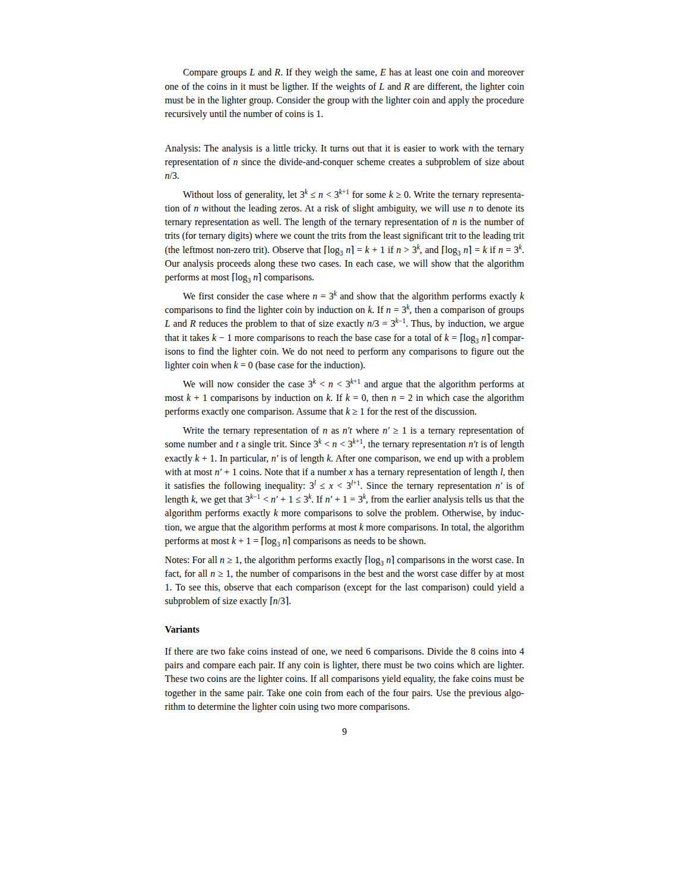Compare groups L and R. If they weigh the same, E has at least one coin and moreover one of the coins in it must be ligther. If the weights of L and R are different, the lighter coin must be in the lighter group. Consider the group with the lighter coin and apply the procedure recursively until the number of coins is 1.
Analysis: The analysis is a little tricky. It turns out that it is easier to work with the ternary representation of n since the divide-and-conquer scheme creates a subproblem of size about n/3.
Without loss of generality, let 3k ≤ n < 3k+1 for some k ≥ 0. Write the ternary representation of n without the leading zeros. At a risk of slight ambiguity, we will use n to denote its ternary representation as well. The length of the ternary representation of n is the number of trits (for ternary digits) where we count the trits from the least significant trit to the leading trit (the leftmost non-zero trit). Observe that log3 n = k + 1 if n > 3k, and log3 n = k if n = 3k. Our analysis proceeds along these two cases. In each case, we will show that the algorithm performs at most log3 n comparisons.
We first consider the case where n = 3k and show that the algorithm performs exactly k comparisons to find the lighter coin by induction on k. If n = 3k, then a comparison of groups L and R reduces the problem to that of size exactly n/3 = 3k−1. Thus, by induction, we argue that it takes k − 1 more comparisons to reach the base case for a total of k = log3 n comparisons to find the lighter coin. We do not need to perform any comparisons to figure out the lighter coin when k = 0 (base case for the induction).
We will now consider the case 3k < n < 3k+1 and argue that the algorithm performs at most k + 1 comparisons by induction on k. If k = 0, then n = 2 in which case the algorithm performs exactly one comparison. Assume that k ≥ 1 for the rest of the discussion.
Write the ternary representation of n as n′t where n′ ≥ 1 is a ternary representation of some number and t a single trit. Since 3k < n < 3k+1, the ternary representation n′t is of length exactly k + 1. In particular, n′ is of length k. After one comparison, we end up with a problem with at most n′ + 1 coins. Note that if a number x has a ternary representation of length l, then it satisfies the following inequality: 3l ≤ x < 3l+1. Since the ternary representation n′ is of length k, we get that 3k−1 < n′ + 1 ≤ 3k. If n′ + 1 = 3k, from the earlier analysis tells us that the algorithm performs exactly k more comparisons to solve the problem. Otherwise, by induction, we argue that the algorithm performs at most k more comparisons. In total, the algorithm performs at most k + 1 = log3 n comparisons as needs to be shown.
Notes: For all n ≥ 1, the algorithm performs exactly log3 n comparisons in the worst case. In fact, for all n ≥ 1, the number of comparisons in the best and the worst case differ by at most 1. To see this, observe that each comparison (except for the last comparison) could yield a subproblem of size exactly n/3 .
Variants
If there are two fake coins instead of one, we need 6 comparisons. Divide the 8 coins into 4 pairs and compare each pair. If any coin is lighter, there must be two coins which are lighter. These two coins are the lighter coins. If all comparisons yield equality, the fake coins must be together in the same pair. Take one coin from each of the four pairs. Use the previous algorithm to determine the lighter coin using two more comparisons.
9